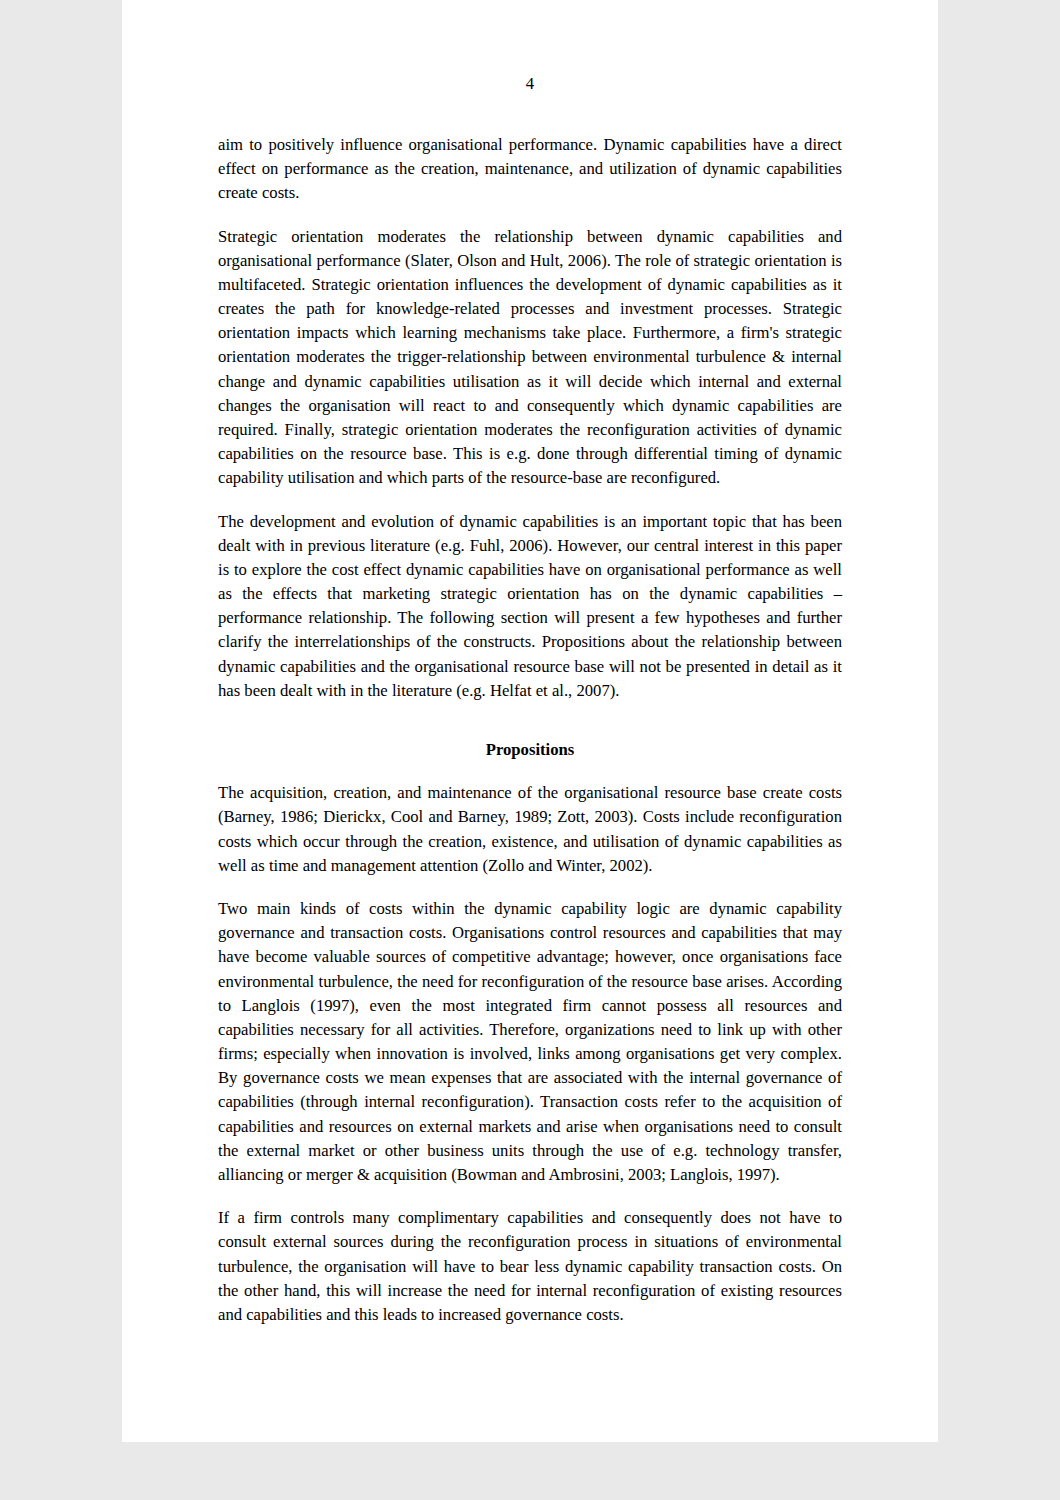4
aim to positively influence organisational performance. Dynamic capabilities have a direct effect on performance as the creation, maintenance, and utilization of dynamic capabilities create costs.
Strategic orientation moderates the relationship between dynamic capabilities and organisational performance (Slater, Olson and Hult, 2006). The role of strategic orientation is multifaceted. Strategic orientation influences the development of dynamic capabilities as it creates the path for knowledge-related processes and investment processes. Strategic orientation impacts which learning mechanisms take place. Furthermore, a firm's strategic orientation moderates the trigger-relationship between environmental turbulence & internal change and dynamic capabilities utilisation as it will decide which internal and external changes the organisation will react to and consequently which dynamic capabilities are required. Finally, strategic orientation moderates the reconfiguration activities of dynamic capabilities on the resource base. This is e.g. done through differential timing of dynamic capability utilisation and which parts of the resource-base are reconfigured.
The development and evolution of dynamic capabilities is an important topic that has been dealt with in previous literature (e.g. Fuhl, 2006). However, our central interest in this paper is to explore the cost effect dynamic capabilities have on organisational performance as well as the effects that marketing strategic orientation has on the dynamic capabilities – performance relationship. The following section will present a few hypotheses and further clarify the interrelationships of the constructs. Propositions about the relationship between dynamic capabilities and the organisational resource base will not be presented in detail as it has been dealt with in the literature (e.g. Helfat et al., 2007).
Propositions
The acquisition, creation, and maintenance of the organisational resource base create costs (Barney, 1986; Dierickx, Cool and Barney, 1989; Zott, 2003). Costs include reconfiguration costs which occur through the creation, existence, and utilisation of dynamic capabilities as well as time and management attention (Zollo and Winter, 2002).
Two main kinds of costs within the dynamic capability logic are dynamic capability governance and transaction costs. Organisations control resources and capabilities that may have become valuable sources of competitive advantage; however, once organisations face environmental turbulence, the need for reconfiguration of the resource base arises. According to Langlois (1997), even the most integrated firm cannot possess all resources and capabilities necessary for all activities. Therefore, organizations need to link up with other firms; especially when innovation is involved, links among organisations get very complex. By governance costs we mean expenses that are associated with the internal governance of capabilities (through internal reconfiguration). Transaction costs refer to the acquisition of capabilities and resources on external markets and arise when organisations need to consult the external market or other business units through the use of e.g. technology transfer, alliancing or merger & acquisition (Bowman and Ambrosini, 2003; Langlois, 1997).
If a firm controls many complimentary capabilities and consequently does not have to consult external sources during the reconfiguration process in situations of environmental turbulence, the organisation will have to bear less dynamic capability transaction costs. On the other hand, this will increase the need for internal reconfiguration of existing resources and capabilities and this leads to increased governance costs.